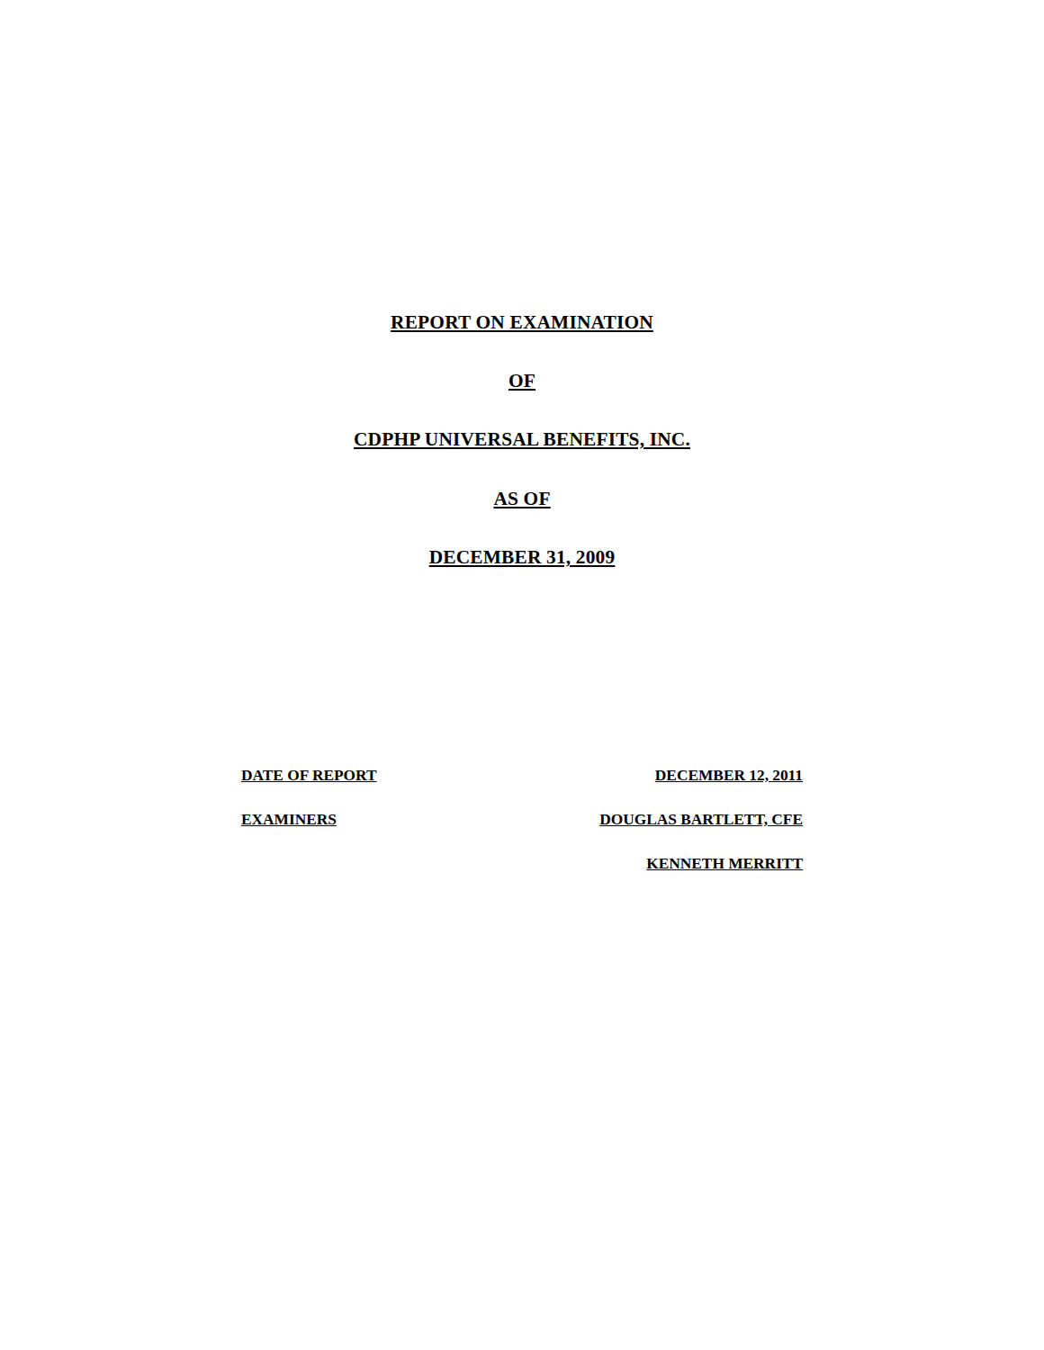REPORT ON EXAMINATION
OF
CDPHP UNIVERSAL BENEFITS, INC.
AS OF
DECEMBER 31, 2009
DATE OF REPORT DECEMBER 12, 2011
EXAMINERS DOUGLAS BARTLETT, CFE
KENNETH MERRITT